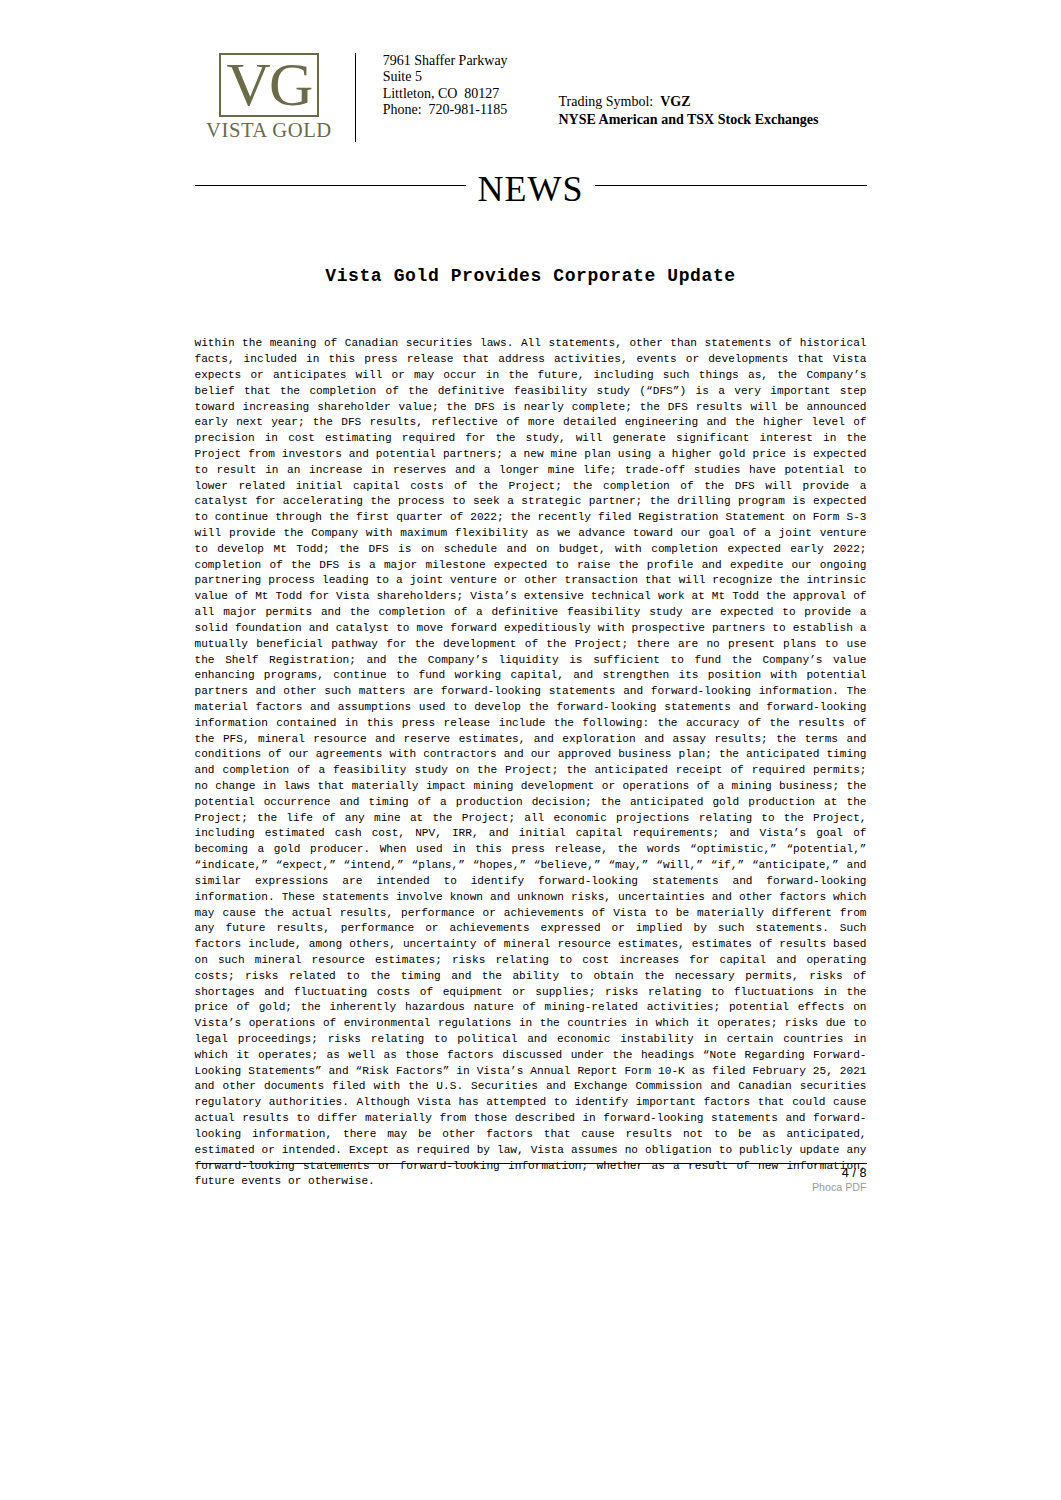VG
VISTA GOLD
7961 Shaffer Parkway
Suite 5
Littleton, CO 80127
Phone: 720-981-1185
Trading Symbol: VGZ
NYSE American and TSX Stock Exchanges
NEWS
Vista Gold Provides Corporate Update
within the meaning of Canadian securities laws. All statements, other than statements of historical facts, included in this press release that address activities, events or developments that Vista expects or anticipates will or may occur in the future, including such things as, the Company’s belief that the completion of the definitive feasibility study (“DFS”) is a very important step toward increasing shareholder value; the DFS is nearly complete; the DFS results will be announced early next year; the DFS results, reflective of more detailed engineering and the higher level of precision in cost estimating required for the study, will generate significant interest in the Project from investors and potential partners; a new mine plan using a higher gold price is expected to result in an increase in reserves and a longer mine life; trade-off studies have potential to lower related initial capital costs of the Project; the completion of the DFS will provide a catalyst for accelerating the process to seek a strategic partner; the drilling program is expected to continue through the first quarter of 2022; the recently filed Registration Statement on Form S-3 will provide the Company with maximum flexibility as we advance toward our goal of a joint venture to develop Mt Todd; the DFS is on schedule and on budget, with completion expected early 2022; completion of the DFS is a major milestone expected to raise the profile and expedite our ongoing partnering process leading to a joint venture or other transaction that will recognize the intrinsic value of Mt Todd for Vista shareholders; Vista’s extensive technical work at Mt Todd the approval of all major permits and the completion of a definitive feasibility study are expected to provide a solid foundation and catalyst to move forward expeditiously with prospective partners to establish a mutually beneficial pathway for the development of the Project; there are no present plans to use the Shelf Registration; and the Company’s liquidity is sufficient to fund the Company’s value enhancing programs, continue to fund working capital, and strengthen its position with potential partners and other such matters are forward-looking statements and forward-looking information. The material factors and assumptions used to develop the forward-looking statements and forward-looking information contained in this press release include the following: the accuracy of the results of the PFS, mineral resource and reserve estimates, and exploration and assay results; the terms and conditions of our agreements with contractors and our approved business plan; the anticipated timing and completion of a feasibility study on the Project; the anticipated receipt of required permits; no change in laws that materially impact mining development or operations of a mining business; the potential occurrence and timing of a production decision; the anticipated gold production at the Project; the life of any mine at the Project; all economic projections relating to the Project, including estimated cash cost, NPV, IRR, and initial capital requirements; and Vista’s goal of becoming a gold producer. When used in this press release, the words “optimistic,” “potential,” “indicate,” “expect,” “intend,” “plans,” “hopes,” “believe,” “may,” “will,” “if,” “anticipate,” and similar expressions are intended to identify forward-looking statements and forward-looking information. These statements involve known and unknown risks, uncertainties and other factors which may cause the actual results, performance or achievements of Vista to be materially different from any future results, performance or achievements expressed or implied by such statements. Such factors include, among others, uncertainty of mineral resource estimates, estimates of results based on such mineral resource estimates; risks relating to cost increases for capital and operating costs; risks related to the timing and the ability to obtain the necessary permits, risks of shortages and fluctuating costs of equipment or supplies; risks relating to fluctuations in the price of gold; the inherently hazardous nature of mining-related activities; potential effects on Vista’s operations of environmental regulations in the countries in which it operates; risks due to legal proceedings; risks relating to political and economic instability in certain countries in which it operates; as well as those factors discussed under the headings “Note Regarding Forward-Looking Statements” and “Risk Factors” in Vista’s Annual Report Form 10-K as filed February 25, 2021 and other documents filed with the U.S. Securities and Exchange Commission and Canadian securities regulatory authorities. Although Vista has attempted to identify important factors that could cause actual results to differ materially from those described in forward-looking statements and forward-looking information, there may be other factors that cause results not to be as anticipated, estimated or intended. Except as required by law, Vista assumes no obligation to publicly update any forward-looking statements or forward-looking information; whether as a result of new information, future events or otherwise.
4 / 8
Phoca PDF